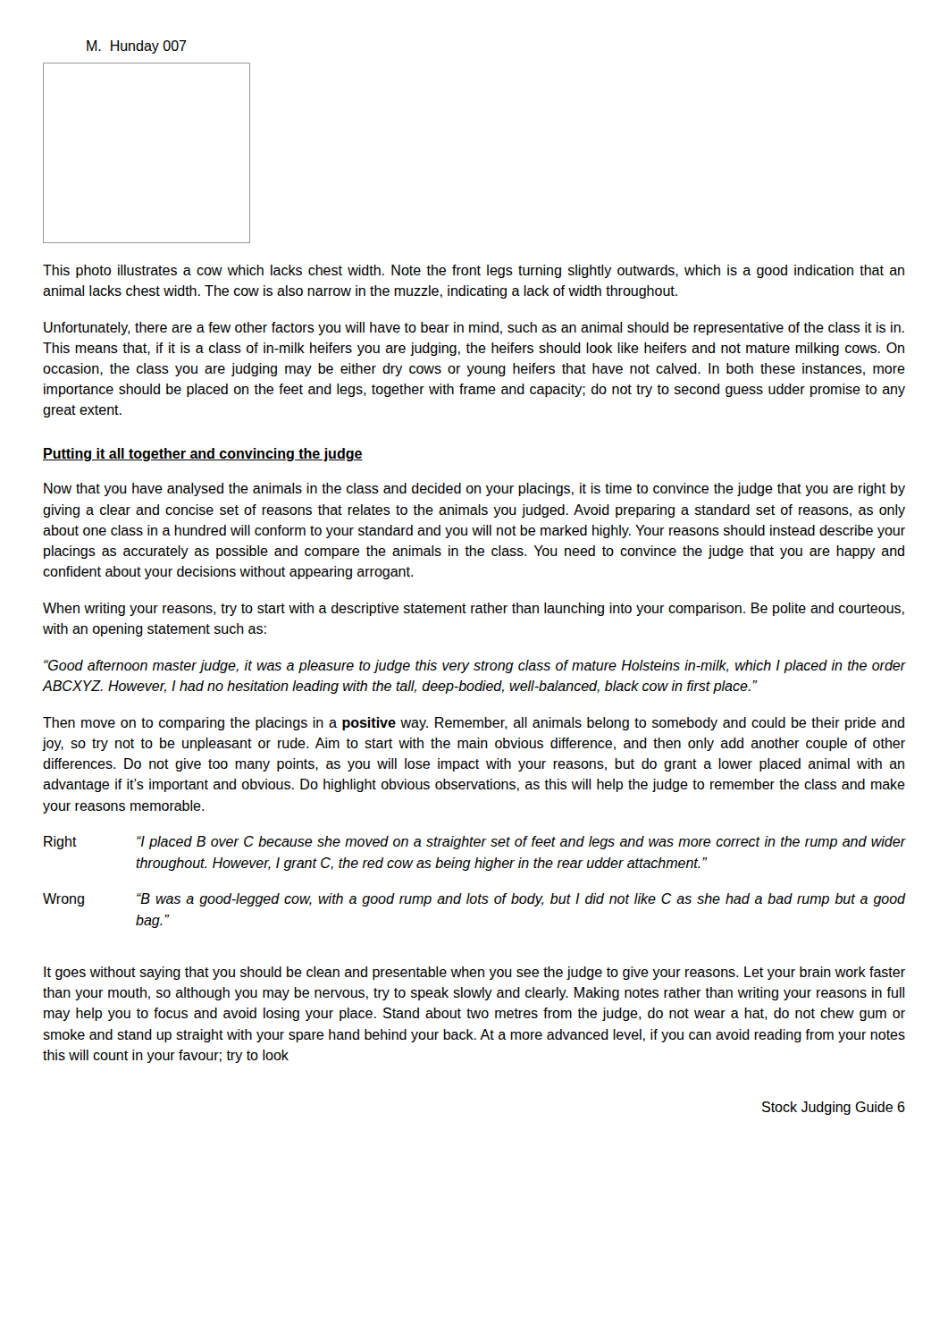M. Hunday 007
This photo illustrates a cow which lacks chest width. Note the front legs turning slightly outwards, which is a good indication that an animal lacks chest width. The cow is also narrow in the muzzle, indicating a lack of width throughout.
Unfortunately, there are a few other factors you will have to bear in mind, such as an animal should be representative of the class it is in. This means that, if it is a class of in-milk heifers you are judging, the heifers should look like heifers and not mature milking cows. On occasion, the class you are judging may be either dry cows or young heifers that have not calved. In both these instances, more importance should be placed on the feet and legs, together with frame and capacity; do not try to second guess udder promise to any great extent.
Putting it all together and convincing the judge
Now that you have analysed the animals in the class and decided on your placings, it is time to convince the judge that you are right by giving a clear and concise set of reasons that relates to the animals you judged. Avoid preparing a standard set of reasons, as only about one class in a hundred will conform to your standard and you will not be marked highly. Your reasons should instead describe your placings as accurately as possible and compare the animals in the class. You need to convince the judge that you are happy and confident about your decisions without appearing arrogant.
When writing your reasons, try to start with a descriptive statement rather than launching into your comparison. Be polite and courteous, with an opening statement such as:
“Good afternoon master judge, it was a pleasure to judge this very strong class of mature Holsteins in-milk, which I placed in the order ABCXYZ. However, I had no hesitation leading with the tall, deep-bodied, well-balanced, black cow in first place.”
Then move on to comparing the placings in a positive way. Remember, all animals belong to somebody and could be their pride and joy, so try not to be unpleasant or rude. Aim to start with the main obvious difference, and then only add another couple of other differences. Do not give too many points, as you will lose impact with your reasons, but do grant a lower placed animal with an advantage if it’s important and obvious. Do highlight obvious observations, as this will help the judge to remember the class and make your reasons memorable.
| Right | “I placed B over C because she moved on a straighter set of feet and legs and was more correct in the rump and wider throughout. However, I grant C, the red cow as being higher in the rear udder attachment.” |
| Wrong | “B was a good-legged cow, with a good rump and lots of body, but I did not like C as she had a bad rump but a good bag.” |
It goes without saying that you should be clean and presentable when you see the judge to give your reasons. Let your brain work faster than your mouth, so although you may be nervous, try to speak slowly and clearly. Making notes rather than writing your reasons in full may help you to focus and avoid losing your place. Stand about two metres from the judge, do not wear a hat, do not chew gum or smoke and stand up straight with your spare hand behind your back. At a more advanced level, if you can avoid reading from your notes this will count in your favour; try to look
Stock Judging Guide 6